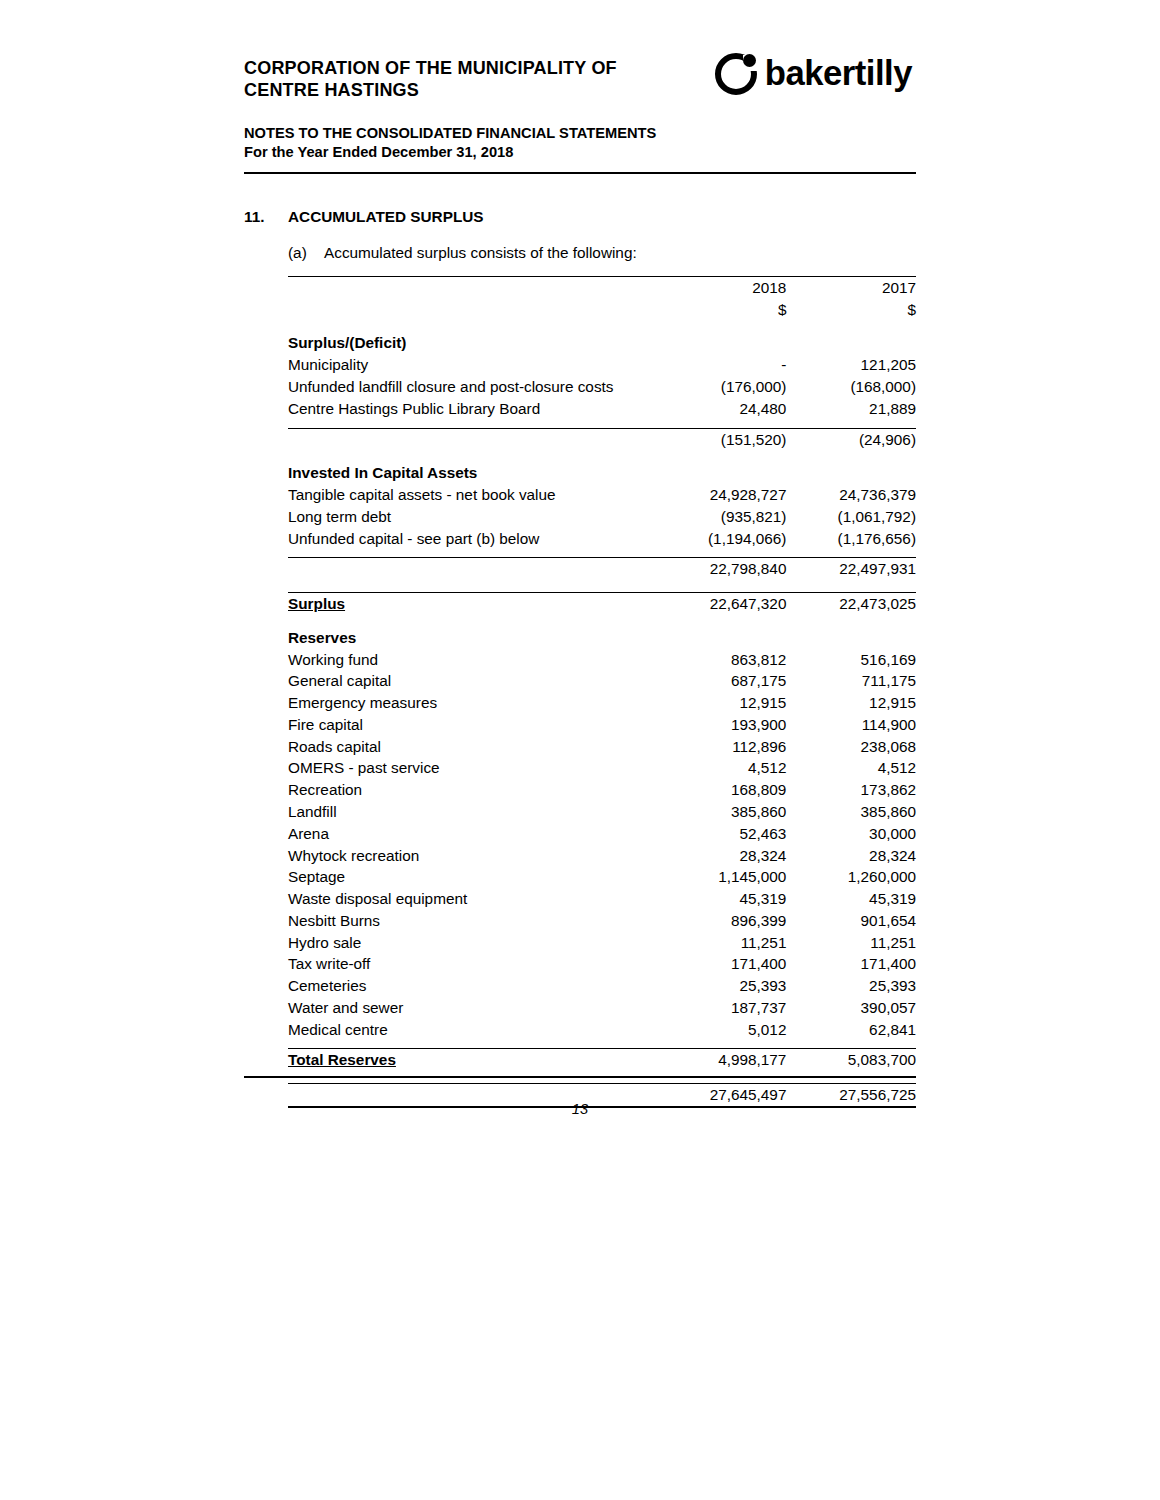CORPORATION OF THE MUNICIPALITY OF
CENTRE HASTINGS
bakertilly
NOTES TO THE CONSOLIDATED FINANCIAL STATEMENTS
For the Year Ended December 31, 2018
11.
ACCUMULATED SURPLUS
(a)
Accumulated surplus consists of the following:
| | 2018 | 2017 |
| | $ | $ |
| Surplus/(Deficit) | | |
| Municipality | - | 121,205 |
| Unfunded landfill closure and post-closure costs | (176,000) | (168,000) |
| Centre Hastings Public Library Board | 24,480 | 21,889 |
| | (151,520) | (24,906) |
| Invested In Capital Assets | | |
| Tangible capital assets - net book value | 24,928,727 | 24,736,379 |
| Long term debt | (935,821) | (1,061,792) |
| Unfunded capital - see part (b) below | (1,194,066) | (1,176,656) |
| | 22,798,840 | 22,497,931 |
| Surplus | 22,647,320 | 22,473,025 |
| Reserves | | |
| Working fund | 863,812 | 516,169 |
| General capital | 687,175 | 711,175 |
| Emergency measures | 12,915 | 12,915 |
| Fire capital | 193,900 | 114,900 |
| Roads capital | 112,896 | 238,068 |
| OMERS - past service | 4,512 | 4,512 |
| Recreation | 168,809 | 173,862 |
| Landfill | 385,860 | 385,860 |
| Arena | 52,463 | 30,000 |
| Whytock recreation | 28,324 | 28,324 |
| Septage | 1,145,000 | 1,260,000 |
| Waste disposal equipment | 45,319 | 45,319 |
| Nesbitt Burns | 896,399 | 901,654 |
| Hydro sale | 11,251 | 11,251 |
| Tax write-off | 171,400 | 171,400 |
| Cemeteries | 25,393 | 25,393 |
| Water and sewer | 187,737 | 390,057 |
| Medical centre | 5,012 | 62,841 |
| Total Reserves | 4,998,177 | 5,083,700 |
| | 27,645,497 | 27,556,725 |
13